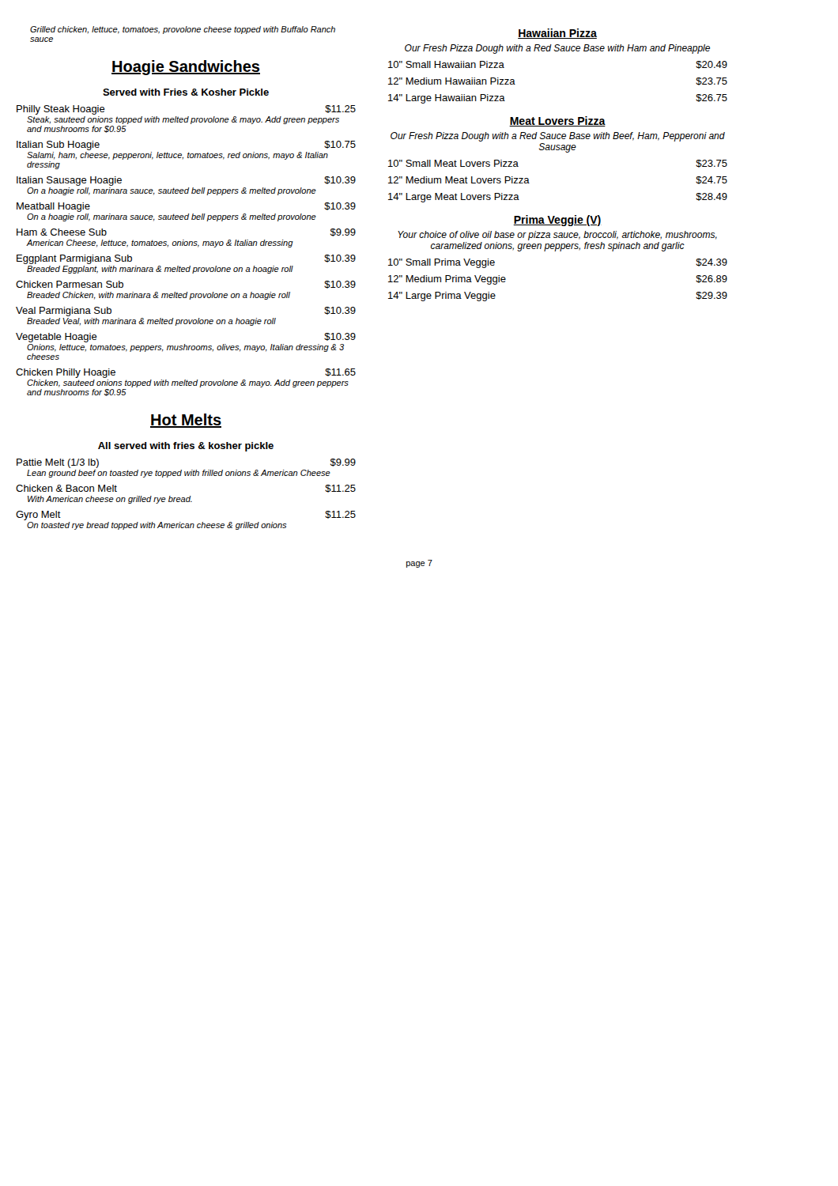Grilled chicken, lettuce, tomatoes, provolone cheese topped with Buffalo Ranch sauce
Hoagie Sandwiches
Served with Fries & Kosher Pickle
Philly Steak Hoagie$11.25
Steak, sauteed onions topped with melted provolone & mayo. Add green peppers and mushrooms for $0.95
Italian Sub Hoagie$10.75
Salami, ham, cheese, pepperoni, lettuce, tomatoes, red onions, mayo & Italian dressing
Italian Sausage Hoagie$10.39
On a hoagie roll, marinara sauce, sauteed bell peppers & melted provolone
Meatball Hoagie$10.39
On a hoagie roll, marinara sauce, sauteed bell peppers & melted provolone
Ham & Cheese Sub$9.99
American Cheese, lettuce, tomatoes, onions, mayo & Italian dressing
Eggplant Parmigiana Sub$10.39
Breaded Eggplant, with marinara & melted provolone on a hoagie roll
Chicken Parmesan Sub$10.39
Breaded Chicken, with marinara & melted provolone on a hoagie roll
Veal Parmigiana Sub$10.39
Breaded Veal, with marinara & melted provolone on a hoagie roll
Vegetable Hoagie$10.39
Onions, lettuce, tomatoes, peppers, mushrooms, olives, mayo, Italian dressing & 3 cheeses
Chicken Philly Hoagie$11.65
Chicken, sauteed onions topped with melted provolone & mayo. Add green peppers and mushrooms for $0.95
Hot Melts
All served with fries & kosher pickle
Pattie Melt (1/3 lb)$9.99
Lean ground beef on toasted rye topped with frilled onions & American Cheese
Chicken & Bacon Melt$11.25
With American cheese on grilled rye bread.
Gyro Melt$11.25
On toasted rye bread topped with American cheese & grilled onions
Hawaiian Pizza
Our Fresh Pizza Dough with a Red Sauce Base with Ham and Pineapple
10" Small Hawaiian Pizza$20.49
12" Medium Hawaiian Pizza$23.75
14" Large Hawaiian Pizza$26.75
Meat Lovers Pizza
Our Fresh Pizza Dough with a Red Sauce Base with Beef, Ham, Pepperoni and Sausage
10" Small Meat Lovers Pizza$23.75
12" Medium Meat Lovers Pizza$24.75
14" Large Meat Lovers Pizza$28.49
Prima Veggie (V)
Your choice of olive oil base or pizza sauce, broccoli, artichoke, mushrooms, caramelized onions, green peppers, fresh spinach and garlic
10" Small Prima Veggie$24.39
12" Medium Prima Veggie$26.89
14" Large Prima Veggie$29.39
page 7